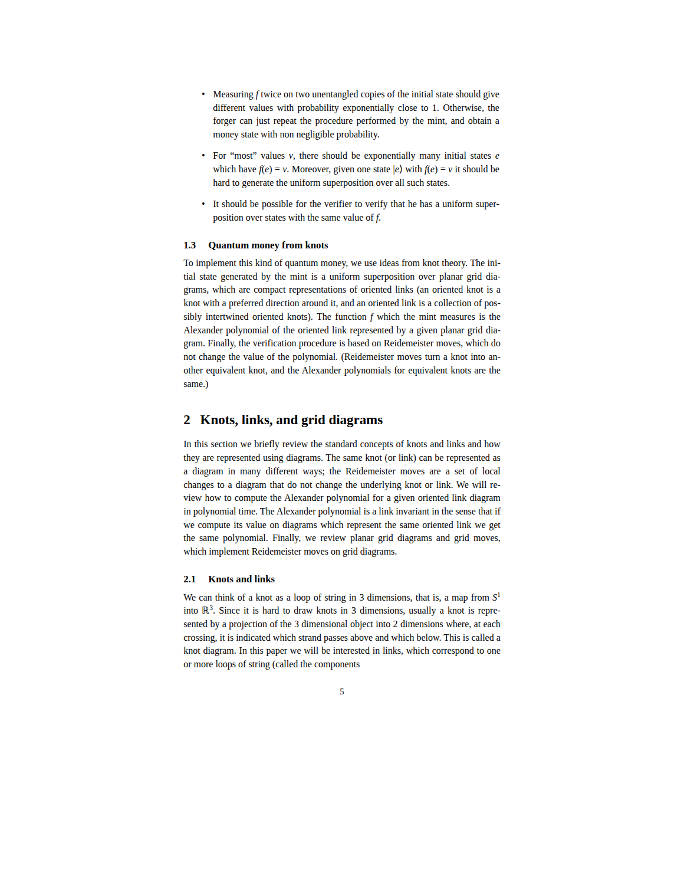Measuring f twice on two unentangled copies of the initial state should give different values with probability exponentially close to 1. Otherwise, the forger can just repeat the procedure performed by the mint, and obtain a money state with non negligible probability.
For “most” values v, there should be exponentially many initial states e which have f(e) = v. Moreover, given one state |e⟩ with f(e) = v it should be hard to generate the uniform superposition over all such states.
It should be possible for the verifier to verify that he has a uniform superposition over states with the same value of f.
1.3 Quantum money from knots
To implement this kind of quantum money, we use ideas from knot theory. The initial state generated by the mint is a uniform superposition over planar grid diagrams, which are compact representations of oriented links (an oriented knot is a knot with a preferred direction around it, and an oriented link is a collection of possibly intertwined oriented knots). The function f which the mint measures is the Alexander polynomial of the oriented link represented by a given planar grid diagram. Finally, the verification procedure is based on Reidemeister moves, which do not change the value of the polynomial. (Reidemeister moves turn a knot into another equivalent knot, and the Alexander polynomials for equivalent knots are the same.)
2 Knots, links, and grid diagrams
In this section we briefly review the standard concepts of knots and links and how they are represented using diagrams. The same knot (or link) can be represented as a diagram in many different ways; the Reidemeister moves are a set of local changes to a diagram that do not change the underlying knot or link. We will review how to compute the Alexander polynomial for a given oriented link diagram in polynomial time. The Alexander polynomial is a link invariant in the sense that if we compute its value on diagrams which represent the same oriented link we get the same polynomial. Finally, we review planar grid diagrams and grid moves, which implement Reidemeister moves on grid diagrams.
2.1 Knots and links
We can think of a knot as a loop of string in 3 dimensions, that is, a map from S1 into ℝ3. Since it is hard to draw knots in 3 dimensions, usually a knot is represented by a projection of the 3 dimensional object into 2 dimensions where, at each crossing, it is indicated which strand passes above and which below. This is called a knot diagram. In this paper we will be interested in links, which correspond to one or more loops of string (called the components
5